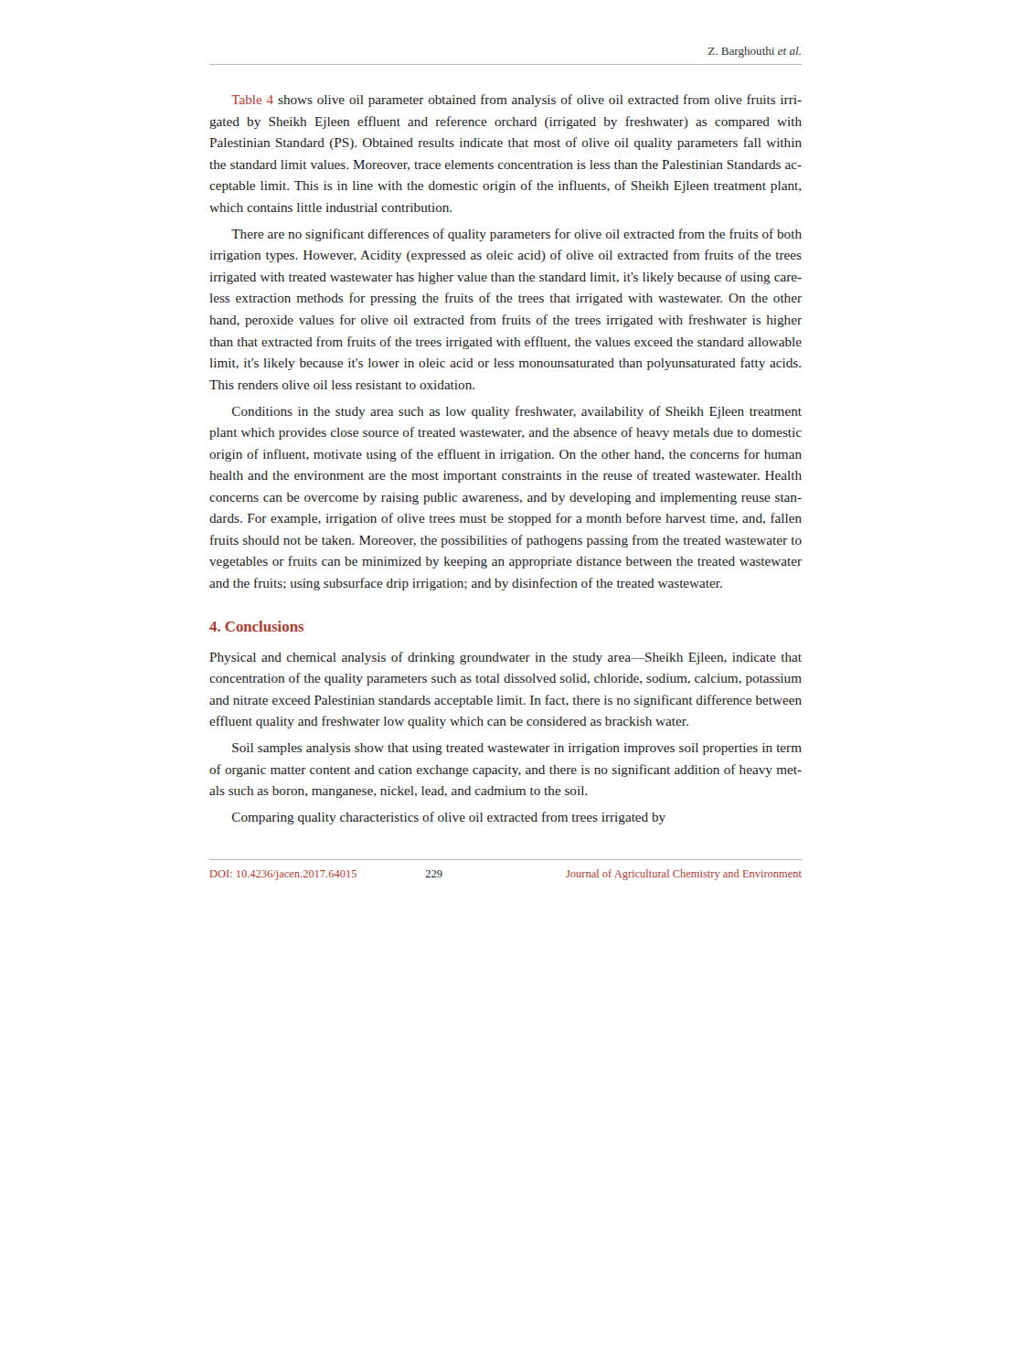Z. Barghouthi et al.
Table 4 shows olive oil parameter obtained from analysis of olive oil extracted from olive fruits irrigated by Sheikh Ejleen effluent and reference orchard (irrigated by freshwater) as compared with Palestinian Standard (PS). Obtained results indicate that most of olive oil quality parameters fall within the standard limit values. Moreover, trace elements concentration is less than the Palestinian Standards acceptable limit. This is in line with the domestic origin of the influents, of Sheikh Ejleen treatment plant, which contains little industrial contribution.
There are no significant differences of quality parameters for olive oil extracted from the fruits of both irrigation types. However, Acidity (expressed as oleic acid) of olive oil extracted from fruits of the trees irrigated with treated wastewater has higher value than the standard limit, it's likely because of using careless extraction methods for pressing the fruits of the trees that irrigated with wastewater. On the other hand, peroxide values for olive oil extracted from fruits of the trees irrigated with freshwater is higher than that extracted from fruits of the trees irrigated with effluent, the values exceed the standard allowable limit, it's likely because it's lower in oleic acid or less monounsaturated than polyunsaturated fatty acids. This renders olive oil less resistant to oxidation.
Conditions in the study area such as low quality freshwater, availability of Sheikh Ejleen treatment plant which provides close source of treated wastewater, and the absence of heavy metals due to domestic origin of influent, motivate using of the effluent in irrigation. On the other hand, the concerns for human health and the environment are the most important constraints in the reuse of treated wastewater. Health concerns can be overcome by raising public awareness, and by developing and implementing reuse standards. For example, irrigation of olive trees must be stopped for a month before harvest time, and, fallen fruits should not be taken. Moreover, the possibilities of pathogens passing from the treated wastewater to vegetables or fruits can be minimized by keeping an appropriate distance between the treated wastewater and the fruits; using subsurface drip irrigation; and by disinfection of the treated wastewater.
4. Conclusions
Physical and chemical analysis of drinking groundwater in the study area—Sheikh Ejleen, indicate that concentration of the quality parameters such as total dissolved solid, chloride, sodium, calcium, potassium and nitrate exceed Palestinian standards acceptable limit. In fact, there is no significant difference between effluent quality and freshwater low quality which can be considered as brackish water.
Soil samples analysis show that using treated wastewater in irrigation improves soil properties in term of organic matter content and cation exchange capacity, and there is no significant addition of heavy metals such as boron, manganese, nickel, lead, and cadmium to the soil.
Comparing quality characteristics of olive oil extracted from trees irrigated by
DOI: 10.4236/jacen.2017.64015 229 Journal of Agricultural Chemistry and Environment